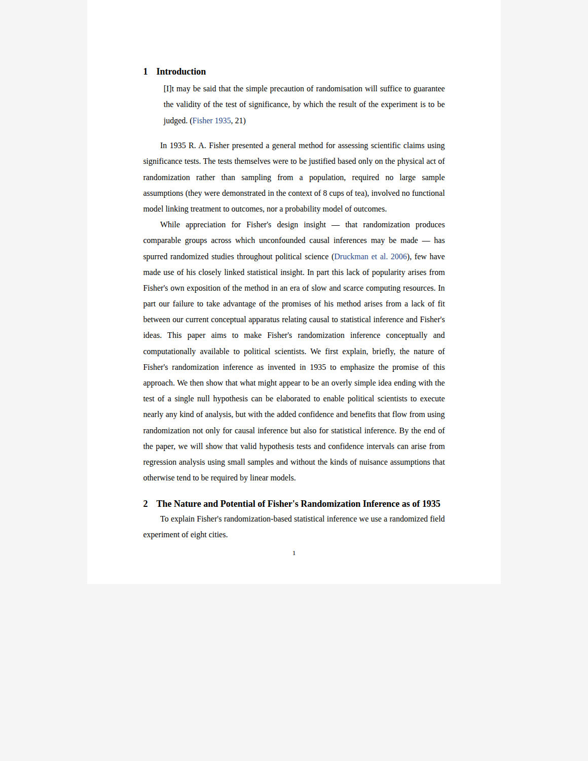1 Introduction
[I]t may be said that the simple precaution of randomisation will suffice to guarantee the validity of the test of significance, by which the result of the experiment is to be judged. (Fisher 1935, 21)
In 1935 R. A. Fisher presented a general method for assessing scientific claims using significance tests. The tests themselves were to be justified based only on the physical act of randomization rather than sampling from a population, required no large sample assumptions (they were demonstrated in the context of 8 cups of tea), involved no functional model linking treatment to outcomes, nor a probability model of outcomes.
While appreciation for Fisher's design insight — that randomization produces comparable groups across which unconfounded causal inferences may be made — has spurred randomized studies throughout political science (Druckman et al. 2006), few have made use of his closely linked statistical insight. In part this lack of popularity arises from Fisher's own exposition of the method in an era of slow and scarce computing resources. In part our failure to take advantage of the promises of his method arises from a lack of fit between our current conceptual apparatus relating causal to statistical inference and Fisher's ideas. This paper aims to make Fisher's randomization inference conceptually and computationally available to political scientists. We first explain, briefly, the nature of Fisher's randomization inference as invented in 1935 to emphasize the promise of this approach. We then show that what might appear to be an overly simple idea ending with the test of a single null hypothesis can be elaborated to enable political scientists to execute nearly any kind of analysis, but with the added confidence and benefits that flow from using randomization not only for causal inference but also for statistical inference. By the end of the paper, we will show that valid hypothesis tests and confidence intervals can arise from regression analysis using small samples and without the kinds of nuisance assumptions that otherwise tend to be required by linear models.
2 The Nature and Potential of Fisher's Randomization Inference as of 1935
To explain Fisher's randomization-based statistical inference we use a randomized field experiment of eight cities.
1